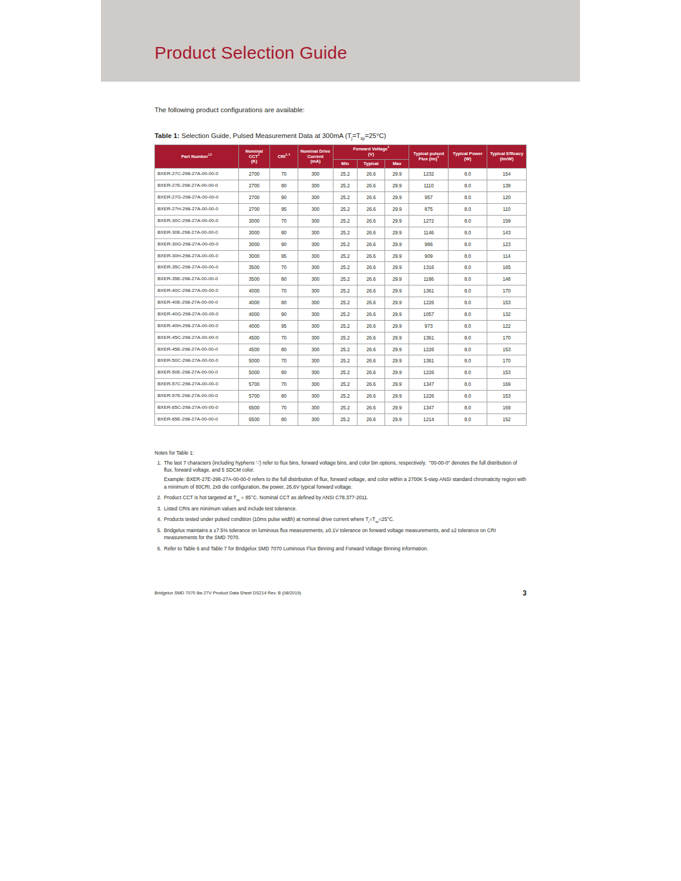Product Selection Guide
The following product configurations are available:
Table 1: Selection Guide, Pulsed Measurement Data at 300mA (Tj=Tsp=25°C)
| Part Number 1,5 | Nominal CCT 2 (K) | CRI 3, 4 | Nominal Drive Current (mA) | Forward Voltage 4 (V) | Typical pulsed Flux (lm) 4 | Typical Power (W) | Typical Efficacy (lm/W) |
| --- | --- | --- | --- | --- | --- | --- | --- |
| Min | Typical | Max |
| BXER-27C-298-27A-00-00-0 | 2700 | 70 | 300 | 25.2 | 26.6 | 29.9 | 1232 | 8.0 | 154 |
| BXER-27E-298-27A-00-00-0 | 2700 | 80 | 300 | 25.2 | 26.6 | 29.9 | 1110 | 8.0 | 139 |
| BXER-27G-298-27A-00-00-0 | 2700 | 90 | 300 | 25.2 | 26.6 | 29.9 | 957 | 8.0 | 120 |
| BXER-27H-298-27A-00-00-0 | 2700 | 95 | 300 | 25.2 | 26.6 | 29.9 | 875 | 8.0 | 110 |
| BXER-30C-298-27A-00-00-0 | 3000 | 70 | 300 | 25.2 | 26.6 | 29.9 | 1272 | 8.0 | 159 |
| BXER-30E-298-27A-00-00-0 | 3000 | 80 | 300 | 25.2 | 26.6 | 29.9 | 1146 | 8.0 | 143 |
| BXER-30G-298-27A-00-00-0 | 3000 | 90 | 300 | 25.2 | 26.6 | 29.9 | 986 | 8.0 | 123 |
| BXER-30H-298-27A-00-00-0 | 3000 | 95 | 300 | 25.2 | 26.6 | 29.9 | 909 | 8.0 | 114 |
| BXER-35C-298-27A-00-00-0 | 3500 | 70 | 300 | 25.2 | 26.6 | 29.9 | 1316 | 8.0 | 165 |
| BXER-35E-298-27A-00-00-0 | 3500 | 80 | 300 | 25.2 | 26.6 | 29.9 | 1186 | 8.0 | 148 |
| BXER-40C-298-27A-00-00-0 | 4000 | 70 | 300 | 25.2 | 26.6 | 29.9 | 1361 | 8.0 | 170 |
| BXER-40E-298-27A-00-00-0 | 4000 | 80 | 300 | 25.2 | 26.6 | 29.9 | 1226 | 8.0 | 153 |
| BXER-40G-298-27A-00-00-0 | 4000 | 90 | 300 | 25.2 | 26.6 | 29.9 | 1057 | 8.0 | 132 |
| BXER-40H-298-27A-00-00-0 | 4000 | 95 | 300 | 25.2 | 26.6 | 29.9 | 973 | 8.0 | 122 |
| BXER-45C-298-27A-00-00-0 | 4500 | 70 | 300 | 25.2 | 26.6 | 29.9 | 1361 | 8.0 | 170 |
| BXER-45E-298-27A-00-00-0 | 4500 | 80 | 300 | 25.2 | 26.6 | 29.9 | 1226 | 8.0 | 153 |
| BXER-50C-298-27A-00-00-0 | 5000 | 70 | 300 | 25.2 | 26.6 | 29.9 | 1361 | 8.0 | 170 |
| BXER-50E-298-27A-00-00-0 | 5000 | 80 | 300 | 25.2 | 26.6 | 29.9 | 1226 | 8.0 | 153 |
| BXER-57C-298-27A-00-00-0 | 5700 | 70 | 300 | 25.2 | 26.6 | 29.9 | 1347 | 8.0 | 169 |
| BXER-57E-298-27A-00-00-0 | 5700 | 80 | 300 | 25.2 | 26.6 | 29.9 | 1226 | 8.0 | 153 |
| BXER-65C-298-27A-00-00-0 | 6500 | 70 | 300 | 25.2 | 26.6 | 29.9 | 1347 | 8.0 | 169 |
| BXER-65E-298-27A-00-00-0 | 6500 | 80 | 300 | 25.2 | 26.6 | 29.9 | 1214 | 8.0 | 152 |
Notes for Table 1:
The last 7 characters (including hyphens '-') refer to flux bins, forward voltage bins, and color bin options, respectively. "00-00-0" denotes the full distribution of flux, forward voltage, and 5 SDCM color.
Example: BXER-27E-298-27A-00-00-0 refers to the full distribution of flux, forward voltage, and color within a 2700K 5-step ANSI standard chromaticity region with a minimum of 80CRI, 2x9 die configuration, 8w power, 26.6V typical forward voltage.
Product CCT is hot targeted at Tsp = 85°C. Nominal CCT as defined by ANSI C78.377-2011.
Listed CRIs are minimum values and include test tolerance.
Products tested under pulsed condition (10ms pulse width) at nominal drive current where Tj=Tsp=25°C.
Bridgelux maintains a ±7.5% tolerance on luminous flux measurements, ±0.1V tolerance on forward voltage measurements, and ±2 tolerance on CRI measurements for the SMD 7070.
Refer to Table 6 and Table 7 for Bridgelux SMD 7070 Luminous Flux Binning and Forward Voltage Binning information.
Bridgelux SMD 7070 8w 27V Product Data Sheet DS214 Rev. B (08/2019) 3